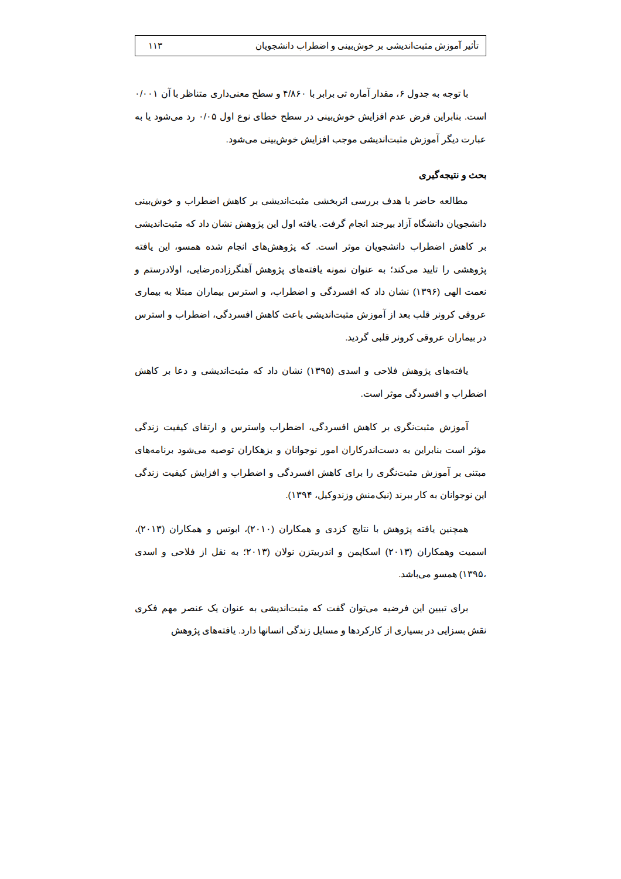تأثیر آموزش مثبت‌اندیشی بر خوش‌بینی و اضطراب دانشجویان
۱۱۳
با توجه به جدول ۶، مقدار آماره تی برابر با ۴/۸۶۰ و سطح معنی‌داری متناظر با آن ۰/۰۰۱ است. بنابراین فرض عدم افزایش خوش‌بینی در سطح خطای نوع اول ۰/۰۵ رد می‌شود یا به عبارت دیگر آموزش مثبت‌اندیشی موجب افزایش خوش‌بینی می‌شود.
بحث و نتیجه‌گیری
مطالعه حاضر با هدف بررسی اثربخشی مثبت‌اندیشی بر کاهش اضطراب و خوش‌بینی دانشجویان دانشگاه آزاد بیرجند انجام گرفت. یافته اول این پژوهش نشان داد که مثبت‌اندیشی بر کاهش اضطراب دانشجویان موثر است. که پژوهش‌های انجام شده همسو، این یافته پژوهشی را تایید می‌کند؛ به عنوان نمونه یافته‌های پژوهش آهنگرزاده‌رضایی، اولادرستم و نعمت الهی (۱۳۹۶) نشان داد که افسردگی و اضطراب، و استرس بیماران مبتلا به بیماری عروقی کرونر قلب بعد از آموزش مثبت‌اندیشی باعث کاهش افسردگی، اضطراب و استرس در بیماران عروقی کرونر قلبی گردید.
یافته‌های پژوهش فلاحی و اسدی (۱۳۹۵) نشان داد که مثبت‌اندیشی و دعا بر کاهش اضطراب و افسردگی موثر است.
آموزش مثبت‌نگری بر کاهش افسردگی، اضطراب واسترس و ارتقای کیفیت زندگی مؤثر است بنابراین به دست‌اندرکاران امور نوجوانان و بزهکاران توصیه می‌شود برنامه‌های مبتنی بر آموزش مثبت‌نگری را برای کاهش افسردگی و اضطراب و افزایش کیفیت زندگی این نوجوانان به کار ببرند (نیک‌منش وزندوکیل، ۱۳۹۴).
همچنین یافته پژوهش با نتایج کزدی و همکاران (۲۰۱۰)، ابوتس و همکاران (۲۰۱۳)، اسمیت وهمکاران (۲۰۱۳) اسکاپمن و اندربیتزن نولان (۲۰۱۳؛ به نقل از فلاحی و اسدی ،۱۳۹۵) همسو می‌باشد.
برای تبیین این فرضیه می‌توان گفت که مثبت‌اندیشی به عنوان یک عنصر مهم فکری نقش بسزایی در بسیاری از کارکردها و مسایل زندگی انسانها دارد. یافته‌های پژوهش